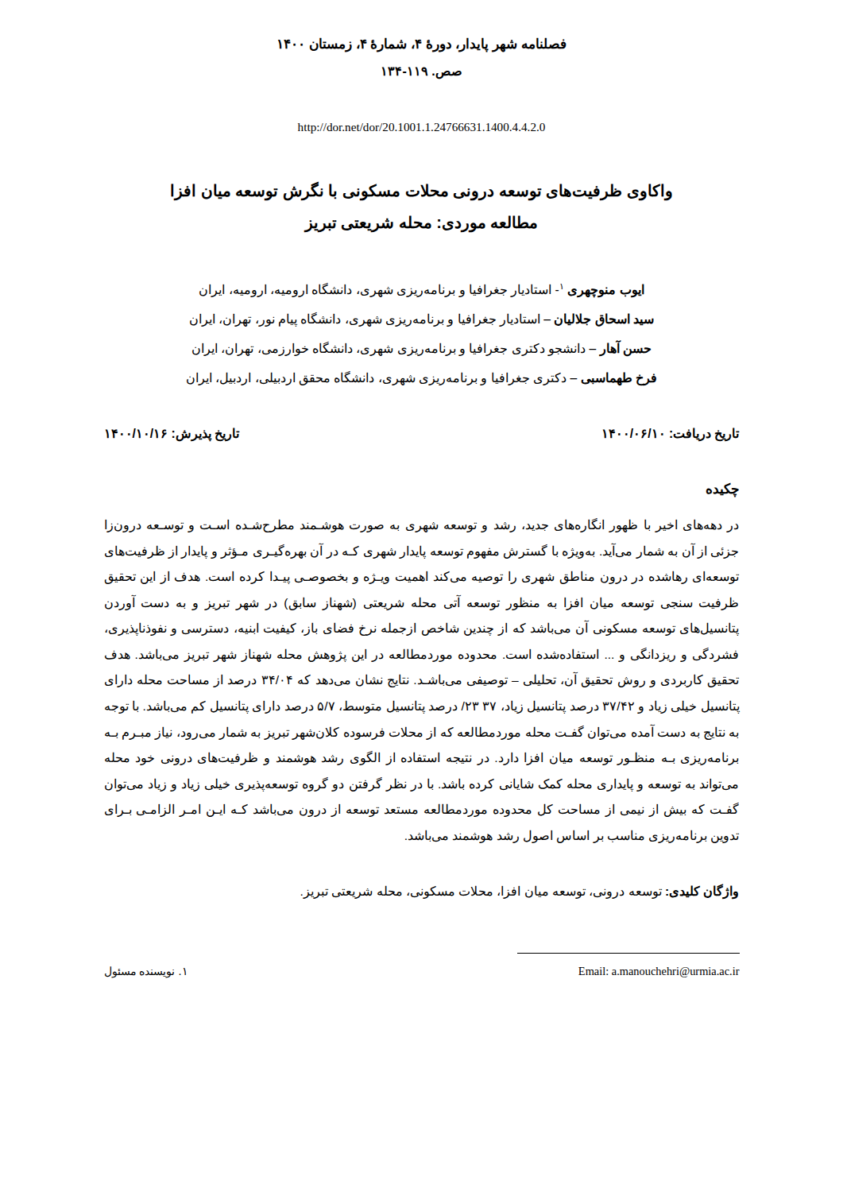فصلنامه شهر پایدار، دورۀ ۴، شمارۀ ۴، زمستان ۱۴۰۰
صص. ۱۱۹-۱۳۴
http://dor.net/dor/20.1001.1.24766631.1400.4.4.2.0
واکاوی ظرفیت‌های توسعه درونی محلات مسکونی با نگرش توسعه میان افزا
مطالعه موردی: محله شریعتی تبریز
ایوب منوچهری ۱- استادیار جغرافیا و برنامه‌ریزی شهری، دانشگاه ارومیه، ارومیه، ایران
سید اسحاق جلالیان – استادیار جغرافیا و برنامه‌ریزی شهری، دانشگاه پیام نور، تهران، ایران
حسن آهار – دانشجو دکتری جغرافیا و برنامه‌ریزی شهری، دانشگاه خوارزمی، تهران، ایران
فرخ طهماسبی – دکتری جغرافیا و برنامه‌ریزی شهری، دانشگاه محقق اردبیلی، اردبیل، ایران
تاریخ دریافت: ۱۴۰۰/۰۶/۱۰ تاریخ پذیرش: ۱۴۰۰/۱۰/۱۶
چکیده
در دهه‌های اخیر با ظهور انگاره‌های جدید، رشد و توسعه شهری به صورت هوشـمند مطرح‌شـده اسـت و توسـعه درون‌زا جزئی از آن به شمار می‌آید. به‌ویژه با گسترش مفهوم توسعه پایدار شهری کـه در آن بهره‌گیـری مـؤثر و پایدار از ظرفیت‌های توسعه‌ای رهاشده در درون مناطق شهری را توصیه می‌کند اهمیت ویـژه و بخصوصـی پیـدا کرده است. هدف از این تحقیق ظرفیت سنجی توسعه میان افزا به منظور توسعه آتی محله شریعتی (شهناز سابق) در شهر تبریز و به دست آوردن پتانسیل‌های توسعه مسکونی آن می‌باشد که از چندین شاخص ازجمله نرخ فضای باز، کیفیت ابنیه، دسترسی و نفوذناپذیری، فشردگی و ریزدانگی و ... استفاده‌شده است. محدوده موردمطالعه در این پژوهش محله شهناز شهر تبریز می‌باشد. هدف تحقیق کاربردی و روش تحقیق آن، تحلیلی – توصیفی می‌باشـد. نتایج نشان می‌دهد که ۳۴/۰۴ درصد از مساحت محله دارای پتانسیل خیلی زیاد و ۳۷/۴۲ درصد پتانسیل زیاد، ۳۷ ۲۳/ درصد پتانسیل متوسط، ۵/۷ درصد دارای پتانسیل کم می‌باشد. با توجه به نتایج به دست آمده می‌توان گفـت محله موردمطالعه که از محلات فرسوده کلان‌شهر تبریز به شمار می‌رود، نیاز مبـرم بـه برنامه‌ریزی بـه منظـور توسعه میان افزا دارد. در نتیجه استفاده از الگوی رشد هوشمند و ظرفیت‌های درونی خود محله می‌تواند به توسعه و پایداری محله کمک شایانی کرده باشد. با در نظر گرفتن دو گروه توسعه‌پذیری خیلی زیاد و زیاد می‌توان گفـت که بیش از نیمی از مساحت کل محدوده موردمطالعه مستعد توسعه از درون می‌باشد کـه ایـن امـر الزامـی بـرای تدوین برنامه‌ریزی مناسب بر اساس اصول رشد هوشمند می‌باشد.
واژگان کلیدی: توسعه درونی، توسعه میان افزا، محلات مسکونی، محله شریعتی تبریز.
Email: a.manouchehri@urmia.ac.ir ۱. نویسنده مسئول